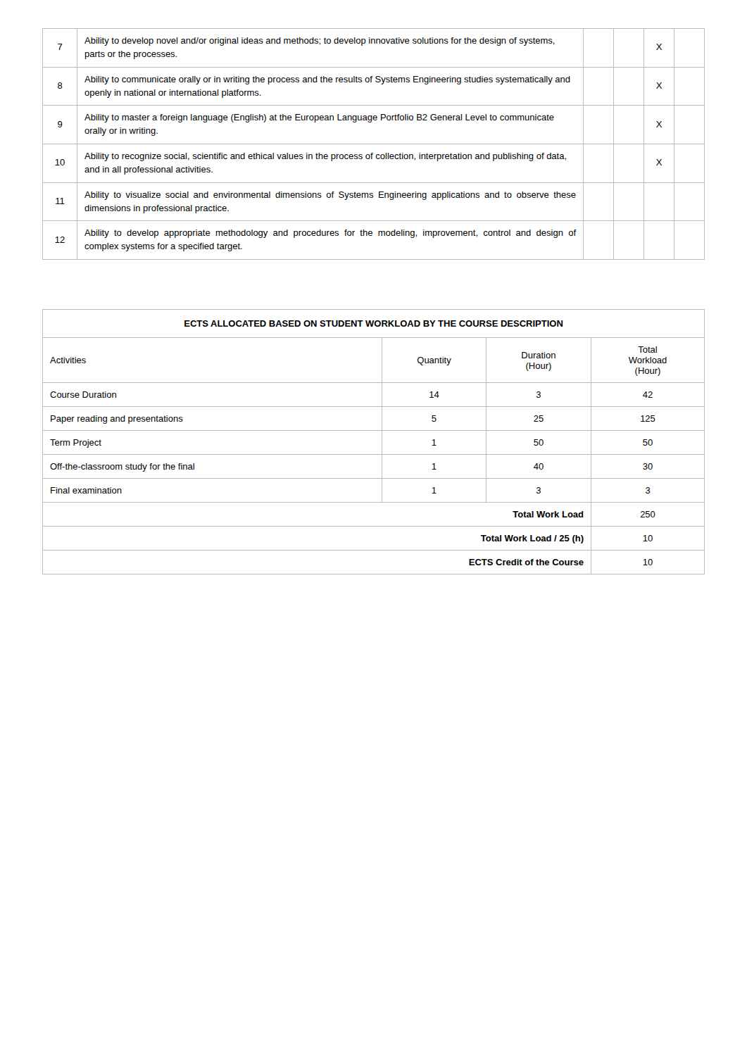| 7 | Ability to develop novel and/or original ideas and methods; to develop innovative solutions for the design of systems, parts or the processes. | | | X | |
| 8 | Ability to communicate orally or in writing the process and the results of Systems Engineering studies systematically and openly in national or international platforms. | | | X | |
| 9 | Ability to master a foreign language (English) at the European Language Portfolio B2 General Level to communicate orally or in writing. | | | X | |
| 10 | Ability to recognize social, scientific and ethical values in the process of collection, interpretation and publishing of data, and in all professional activities. | | | X | |
| 11 | Ability to visualize social and environmental dimensions of Systems Engineering applications and to observe these dimensions in professional practice. | | | | |
| 12 | Ability to develop appropriate methodology and procedures for the modeling, improvement, control and design of complex systems for a specified target. | | | | |
ECTS ALLOCATED BASED ON STUDENT WORKLOAD BY THE COURSE DESCRIPTION
| Activities | Quantity | Duration (Hour) | Total Workload (Hour) |
| --- | --- | --- | --- |
| Course Duration | 14 | 3 | 42 |
| Paper reading and presentations | 5 | 25 | 125 |
| Term Project | 1 | 50 | 50 |
| Off-the-classroom study for the final | 1 | 40 | 30 |
| Final examination | 1 | 3 | 3 |
| Total Work Load | 250 |
| Total Work Load / 25 (h) | 10 |
| ECTS Credit of the Course | 10 |